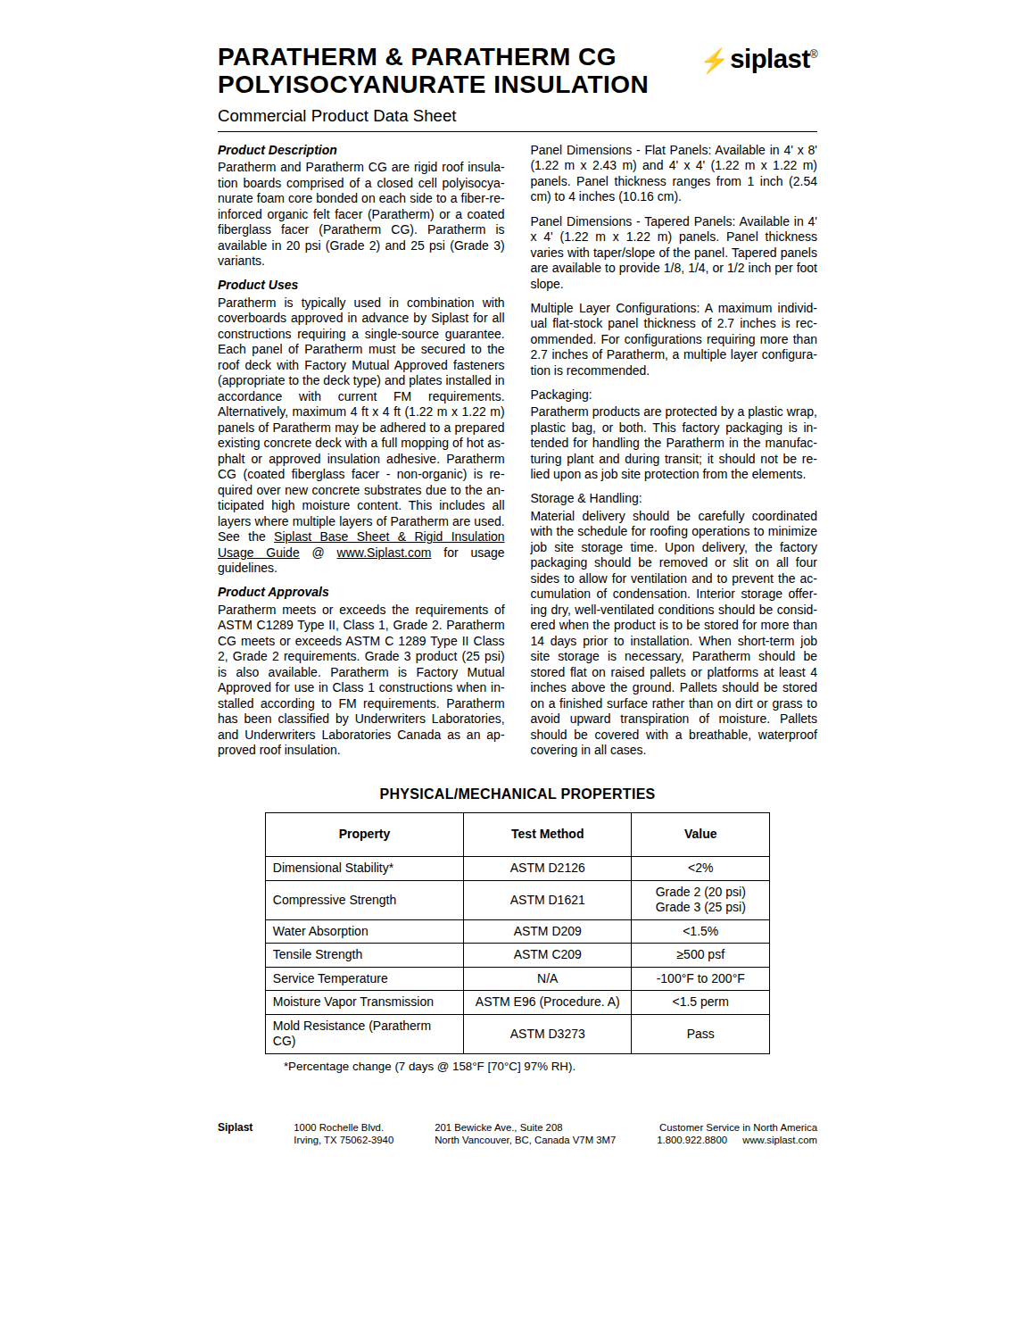⚡siplast®
PARATHERM & PARATHERM CG
POLYISOCYANURATE INSULATION
Commercial Product Data Sheet
Product Description
Paratherm and Paratherm CG are rigid roof insulation boards comprised of a closed cell polyisocyanurate foam core bonded on each side to a fiber-reinforced organic felt facer (Paratherm) or a coated fiberglass facer (Paratherm CG). Paratherm is available in 20 psi (Grade 2) and 25 psi (Grade 3) variants.
Product Uses
Paratherm is typically used in combination with coverboards approved in advance by Siplast for all constructions requiring a single-source guarantee. Each panel of Paratherm must be secured to the roof deck with Factory Mutual Approved fasteners (appropriate to the deck type) and plates installed in accordance with current FM requirements. Alternatively, maximum 4 ft x 4 ft (1.22 m x 1.22 m) panels of Paratherm may be adhered to a prepared existing concrete deck with a full mopping of hot asphalt or approved insulation adhesive. Paratherm CG (coated fiberglass facer - non-organic) is required over new concrete substrates due to the anticipated high moisture content. This includes all layers where multiple layers of Paratherm are used. See the Siplast Base Sheet & Rigid Insulation Usage Guide @ www.Siplast.com for usage guidelines.
Product Approvals
Paratherm meets or exceeds the requirements of ASTM C1289 Type II, Class 1, Grade 2. Paratherm CG meets or exceeds ASTM C 1289 Type II Class 2, Grade 2 requirements. Grade 3 product (25 psi) is also available. Paratherm is Factory Mutual Approved for use in Class 1 constructions when installed according to FM requirements. Paratherm has been classified by Underwriters Laboratories, and Underwriters Laboratories Canada as an approved roof insulation.
Panel Dimensions - Flat Panels: Available in 4' x 8' (1.22 m x 2.43 m) and 4' x 4' (1.22 m x 1.22 m) panels. Panel thickness ranges from 1 inch (2.54 cm) to 4 inches (10.16 cm).
Panel Dimensions - Tapered Panels: Available in 4' x 4' (1.22 m x 1.22 m) panels. Panel thickness varies with taper/slope of the panel. Tapered panels are available to provide 1/8, 1/4, or 1/2 inch per foot slope.
Multiple Layer Configurations: A maximum individual flat-stock panel thickness of 2.7 inches is recommended. For configurations requiring more than 2.7 inches of Paratherm, a multiple layer configuration is recommended.
Packaging:
Paratherm products are protected by a plastic wrap, plastic bag, or both. This factory packaging is intended for handling the Paratherm in the manufacturing plant and during transit; it should not be relied upon as job site protection from the elements.
Storage & Handling:
Material delivery should be carefully coordinated with the schedule for roofing operations to minimize job site storage time. Upon delivery, the factory packaging should be removed or slit on all four sides to allow for ventilation and to prevent the accumulation of condensation. Interior storage offering dry, well-ventilated conditions should be considered when the product is to be stored for more than 14 days prior to installation. When short-term job site storage is necessary, Paratherm should be stored flat on raised pallets or platforms at least 4 inches above the ground. Pallets should be stored on a finished surface rather than on dirt or grass to avoid upward transpiration of moisture. Pallets should be covered with a breathable, waterproof covering in all cases.
PHYSICAL/MECHANICAL PROPERTIES
| Property | Test Method | Value |
| --- | --- | --- |
| Dimensional Stability* | ASTM D2126 | <2% |
| Compressive Strength | ASTM D1621 | Grade 2 (20 psi) Grade 3 (25 psi) |
| Water Absorption | ASTM D209 | <1.5% |
| Tensile Strength | ASTM C209 | ≥500 psf |
| Service Temperature | N/A | -100°F to 200°F |
| Moisture Vapor Transmission | ASTM E96 (Procedure. A) | <1.5 perm |
| Mold Resistance (Paratherm CG) | ASTM D3273 | Pass |
*Percentage change (7 days @ 158°F [70°C] 97% RH).
Siplast
1000 Rochelle Blvd. Irving, TX 75062-3940
201 Bewicke Ave., Suite 208 North Vancouver, BC, Canada V7M 3M7
Customer Service in North America 1.800.922.8800 www.siplast.com